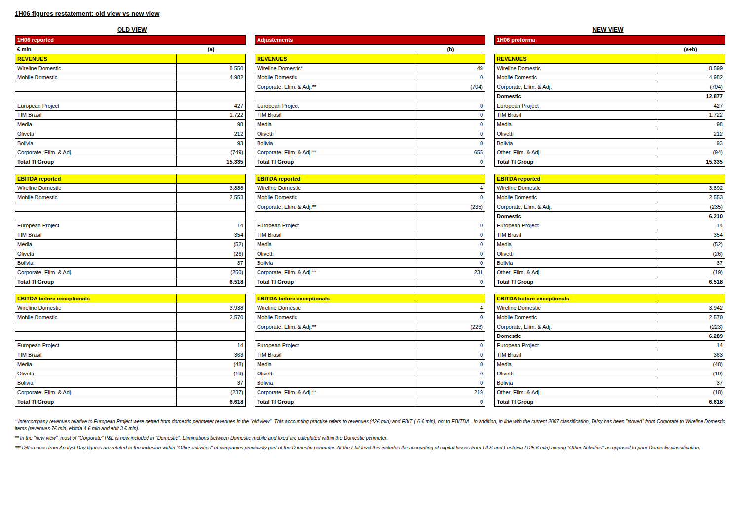1H06 figures restatement: old view vs new view
OLD VIEW
NEW VIEW
| 1H06 reported |
| € mln | (a) |
| REVENUES | |
| Wireline Domestic | 8.550 |
| Mobile Domestic | 4.982 |
| European Project | 427 |
| TIM Brasil | 1.722 |
| Media | 98 |
| Olivetti | 212 |
| Bolivia | 93 |
| Corporate, Elim. & Adj. | (749) |
| Total TI Group | 15.335 |
| EBITDA reported | |
| Wireline Domestic | 3.888 |
| Mobile Domestic | 2.553 |
| European Project | 14 |
| TIM Brasil | 354 |
| Media | (52) |
| Olivetti | (26) |
| Bolivia | 37 |
| Corporate, Elim. & Adj. | (250) |
| Total TI Group | 6.518 |
| EBITDA before exceptionals | |
| Wireline Domestic | 3.938 |
| Mobile Domestic | 2.570 |
| European Project | 14 |
| TIM Brasil | 363 |
| Media | (48) |
| Olivetti | (19) |
| Bolivia | 37 |
| Corporate, Elim. & Adj. | (237) |
| Total TI Group | 6.618 |
| Adjustements |
| | (b) |
| REVENUES | |
| Wireline Domestic* | 49 |
| Mobile Domestic | 0 |
| Corporate, Elim. & Adj.** | (704) |
| European Project | 0 |
| TIM Brasil | 0 |
| Media | 0 |
| Olivetti | 0 |
| Bolivia | 0 |
| Corporate, Elim. & Adj.** | 655 |
| Total TI Group | 0 |
| EBITDA reported | |
| Wireline Domestic | 4 |
| Mobile Domestic | 0 |
| Corporate, Elim. & Adj.** | (235) |
| European Project | 0 |
| TIM Brasil | 0 |
| Media | 0 |
| Olivetti | 0 |
| Bolivia | 0 |
| Corporate, Elim. & Adj.** | 231 |
| Total TI Group | 0 |
| EBITDA before exceptionals | |
| Wireline Domestic | 4 |
| Mobile Domestic | 0 |
| Corporate, Elim. & Adj.** | (223) |
| European Project | 0 |
| TIM Brasil | 0 |
| Media | 0 |
| Olivetti | 0 |
| Bolivia | 0 |
| Corporate, Elim. & Adj.** | 219 |
| Total TI Group | 0 |
| 1H06 proforma |
| | (a+b) |
| REVENUES | |
| Wireline Domestic | 8.599 |
| Mobile Domestic | 4.982 |
| Corporate, Elim. & Adj. | (704) |
| Domestic | 12.877 |
| European Project | 427 |
| TIM Brasil | 1.722 |
| Media | 98 |
| Olivetti | 212 |
| Bolivia | 93 |
| Other, Elim. & Adj. | (94) |
| Total TI Group | 15.335 |
| EBITDA reported | |
| Wireline Domestic | 3.892 |
| Mobile Domestic | 2.553 |
| Corporate, Elim. & Adj. | (235) |
| Domestic | 6.210 |
| European Project | 14 |
| TIM Brasil | 354 |
| Media | (52) |
| Olivetti | (26) |
| Bolivia | 37 |
| Other, Elim. & Adj. | (19) |
| Total TI Group | 6.518 |
| EBITDA before exceptionals | |
| Wireline Domestic | 3.942 |
| Mobile Domestic | 2.570 |
| Corporate, Elim. & Adj. | (223) |
| Domestic | 6.289 |
| European Project | 14 |
| TIM Brasil | 363 |
| Media | (48) |
| Olivetti | (19) |
| Bolivia | 37 |
| Other, Elim. & Adj. | (18) |
| Total TI Group | 6.618 |
* Intercompany revenues relative to European Project were netted from domestic perimeter revenues in the "old view". This accounting practise refers to revenues (42€ mln) and EBIT (-6 € mln), not to EBITDA . In addition, in line with the current 2007 classification, Telsy has been "moved" from Corporate to Wireline Domestic items (revenues 7€ mln, ebitda 4 € mln and ebit 3 € mln).
** In the "new view", most of "Corporate" P&L is now included in "Domestic". Eliminations between Domestic mobile and fixed are calculated within the Domestic perimeter.
*** Differences from Analyst Day figures are related to the inclusion within "Other activities" of companies previously part of the Domestic perimeter. At the Ebit level this includes the accounting of capital losses from TILS and Eustema (+25 € mln) among "Other Activities" as opposed to prior Domestic classification.